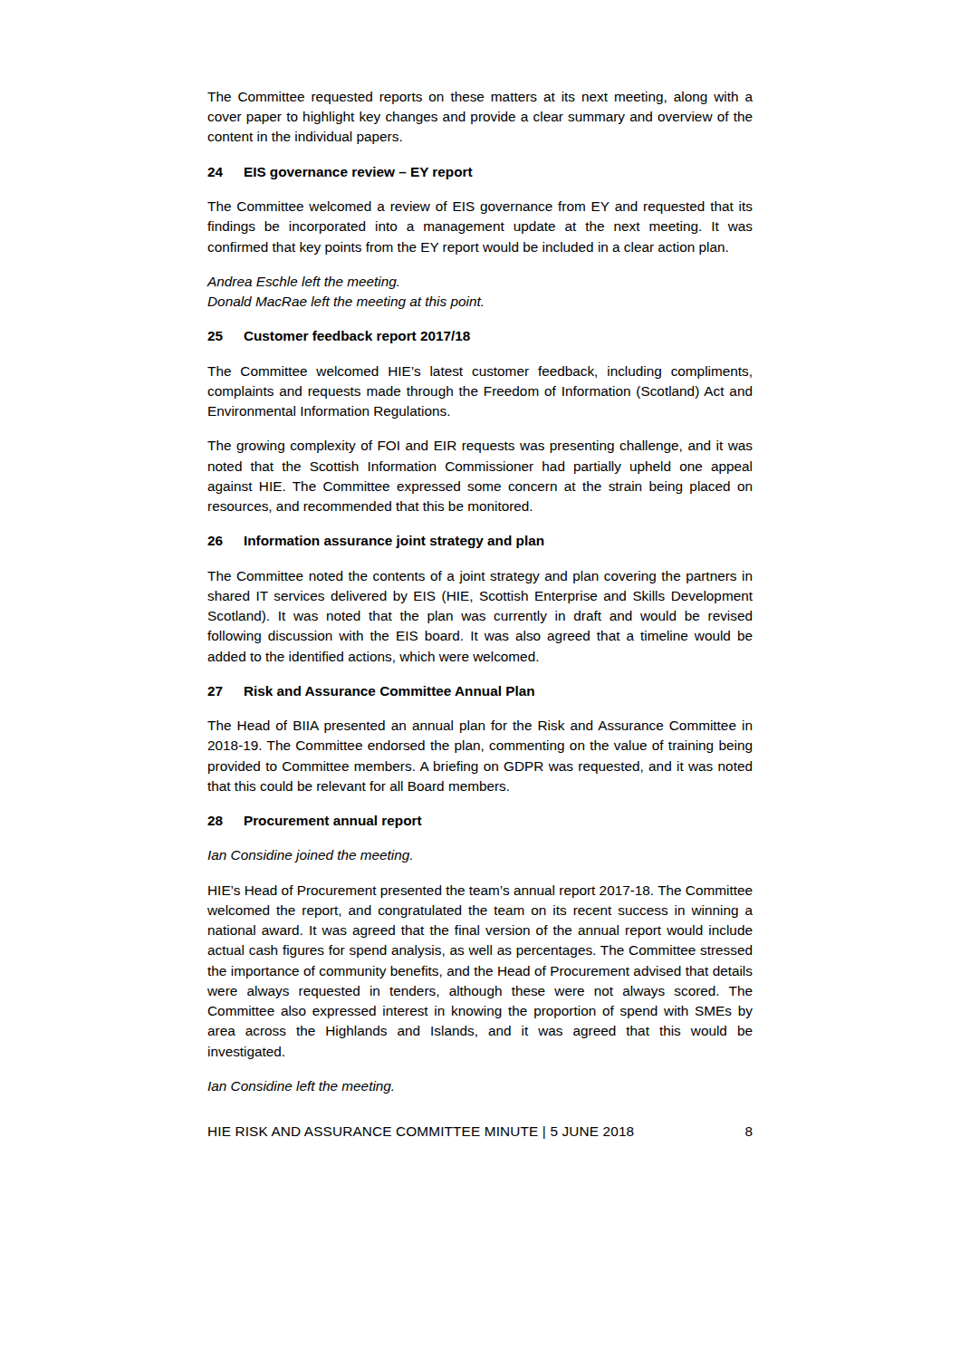The Committee requested reports on these matters at its next meeting, along with a cover paper to highlight key changes and provide a clear summary and overview of the content in the individual papers.
24 EIS governance review – EY report
The Committee welcomed a review of EIS governance from EY and requested that its findings be incorporated into a management update at the next meeting. It was confirmed that key points from the EY report would be included in a clear action plan.
Andrea Eschle left the meeting.
Donald MacRae left the meeting at this point.
25 Customer feedback report 2017/18
The Committee welcomed HIE’s latest customer feedback, including compliments, complaints and requests made through the Freedom of Information (Scotland) Act and Environmental Information Regulations.
The growing complexity of FOI and EIR requests was presenting challenge, and it was noted that the Scottish Information Commissioner had partially upheld one appeal against HIE. The Committee expressed some concern at the strain being placed on resources, and recommended that this be monitored.
26 Information assurance joint strategy and plan
The Committee noted the contents of a joint strategy and plan covering the partners in shared IT services delivered by EIS (HIE, Scottish Enterprise and Skills Development Scotland). It was noted that the plan was currently in draft and would be revised following discussion with the EIS board. It was also agreed that a timeline would be added to the identified actions, which were welcomed.
27 Risk and Assurance Committee Annual Plan
The Head of BIIA presented an annual plan for the Risk and Assurance Committee in 2018-19. The Committee endorsed the plan, commenting on the value of training being provided to Committee members. A briefing on GDPR was requested, and it was noted that this could be relevant for all Board members.
28 Procurement annual report
Ian Considine joined the meeting.
HIE’s Head of Procurement presented the team’s annual report 2017-18. The Committee welcomed the report, and congratulated the team on its recent success in winning a national award. It was agreed that the final version of the annual report would include actual cash figures for spend analysis, as well as percentages. The Committee stressed the importance of community benefits, and the Head of Procurement advised that details were always requested in tenders, although these were not always scored. The Committee also expressed interest in knowing the proportion of spend with SMEs by area across the Highlands and Islands, and it was agreed that this would be investigated.
Ian Considine left the meeting.
HIE RISK AND ASSURANCE COMMITTEE MINUTE | 5 JUNE 2018 8